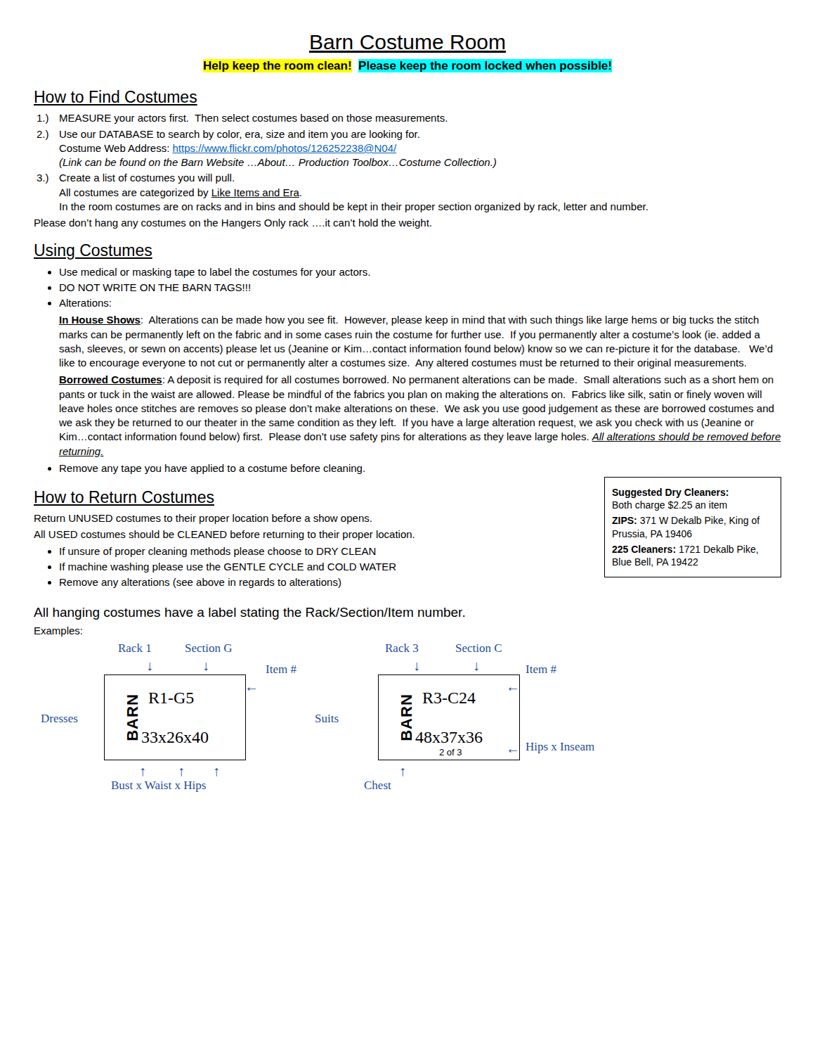Barn Costume Room
Help keep the room clean! Please keep the room locked when possible!
How to Find Costumes
MEASURE your actors first. Then select costumes based on those measurements.
Use our DATABASE to search by color, era, size and item you are looking for.
Costume Web Address: https://www.flickr.com/photos/126252238@N04/
(Link can be found on the Barn Website …About… Production Toolbox…Costume Collection.)
Create a list of costumes you will pull.
All costumes are categorized by Like Items and Era.
In the room costumes are on racks and in bins and should be kept in their proper section organized by rack, letter and number.
Please don’t hang any costumes on the Hangers Only rack ….it can’t hold the weight.
Using Costumes
Use medical or masking tape to label the costumes for your actors.
DO NOT WRITE ON THE BARN TAGS!!!
Alterations:
In House Shows: Alterations can be made how you see fit. However, please keep in mind that with such things like large hems or big tucks the stitch marks can be permanently left on the fabric and in some cases ruin the costume for further use. If you permanently alter a costume’s look (ie. added a sash, sleeves, or sewn on accents) please let us (Jeanine or Kim…contact information found below) know so we can re-picture it for the database. We’d like to encourage everyone to not cut or permanently alter a costumes size. Any altered costumes must be returned to their original measurements.
Borrowed Costumes: A deposit is required for all costumes borrowed. No permanent alterations can be made. Small alterations such as a short hem on pants or tuck in the waist are allowed. Please be mindful of the fabrics you plan on making the alterations on. Fabrics like silk, satin or finely woven will leave holes once stitches are removes so please don’t make alterations on these. We ask you use good judgement as these are borrowed costumes and we ask they be returned to our theater in the same condition as they left. If you have a large alteration request, we ask you check with us (Jeanine or Kim…contact information found below) first. Please don’t use safety pins for alterations as they leave large holes. All alterations should be removed before returning.
Remove any tape you have applied to a costume before cleaning.
Suggested Dry Cleaners:
Both charge $2.25 an item
ZIPS: 371 W Dekalb Pike, King of Prussia, PA 19406
225 Cleaners: 1721 Dekalb Pike, Blue Bell, PA 19422
How to Return Costumes
Return UNUSED costumes to their proper location before a show opens.
All USED costumes should be CLEANED before returning to their proper location.
If unsure of proper cleaning methods please choose to DRY CLEAN
If machine washing please use the GENTLE CYCLE and COLD WATER
Remove any alterations (see above in regards to alterations)
All hanging costumes have a label stating the Rack/Section/Item number.
Examples:
Rack 1 Section G Item # ← ↓ ↓
BARN R1-G5 33x26x40
Dresses Bust x Waist x Hips ↑ ↑ ↑ Rack 3 Section C Item # ← ↓ ↓
BARN R3-C24 48x37x36 2 of 3
Suits Hips x Inseam ← Chest ↑